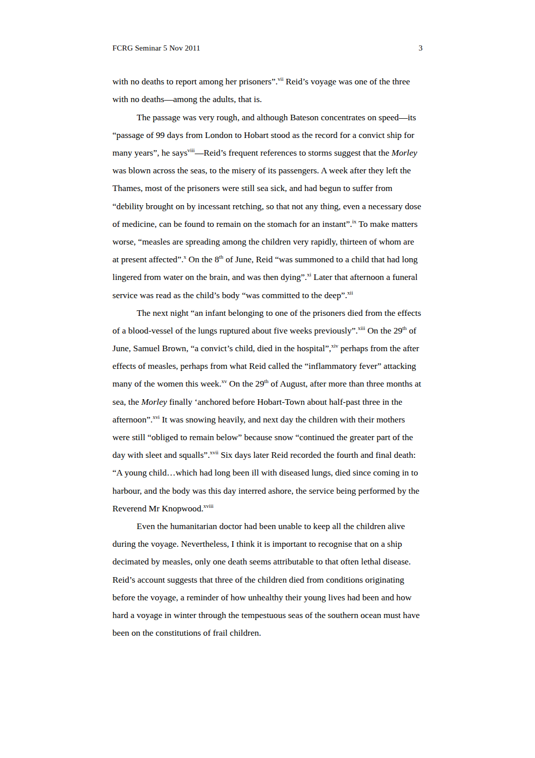FCRG Seminar 5 Nov 2011 3
with no deaths to report among her prisoners”.vii Reid’s voyage was one of the three with no deaths—among the adults, that is.
The passage was very rough, and although Bateson concentrates on speed—its “passage of 99 days from London to Hobart stood as the record for a convict ship for many years”, he saysviii—Reid’s frequent references to storms suggest that the Morley was blown across the seas, to the misery of its passengers. A week after they left the Thames, most of the prisoners were still sea sick, and had begun to suffer from “debility brought on by incessant retching, so that not any thing, even a necessary dose of medicine, can be found to remain on the stomach for an instant”.ix To make matters worse, “measles are spreading among the children very rapidly, thirteen of whom are at present affected”.x On the 8th of June, Reid “was summoned to a child that had long lingered from water on the brain, and was then dying”.xi Later that afternoon a funeral service was read as the child’s body “was committed to the deep”.xii
The next night “an infant belonging to one of the prisoners died from the effects of a blood-vessel of the lungs ruptured about five weeks previously”.xiii On the 29th of June, Samuel Brown, “a convict’s child, died in the hospital”,xiv perhaps from the after effects of measles, perhaps from what Reid called the “inflammatory fever” attacking many of the women this week.xv On the 29th of August, after more than three months at sea, the Morley finally ‘anchored before Hobart-Town about half-past three in the afternoon”.xvi It was snowing heavily, and next day the children with their mothers were still “obliged to remain below” because snow “continued the greater part of the day with sleet and squalls”.xvii Six days later Reid recorded the fourth and final death: “A young child…which had long been ill with diseased lungs, died since coming in to harbour, and the body was this day interred ashore, the service being performed by the Reverend Mr Knopwood.xviii
Even the humanitarian doctor had been unable to keep all the children alive during the voyage. Nevertheless, I think it is important to recognise that on a ship decimated by measles, only one death seems attributable to that often lethal disease. Reid’s account suggests that three of the children died from conditions originating before the voyage, a reminder of how unhealthy their young lives had been and how hard a voyage in winter through the tempestuous seas of the southern ocean must have been on the constitutions of frail children.